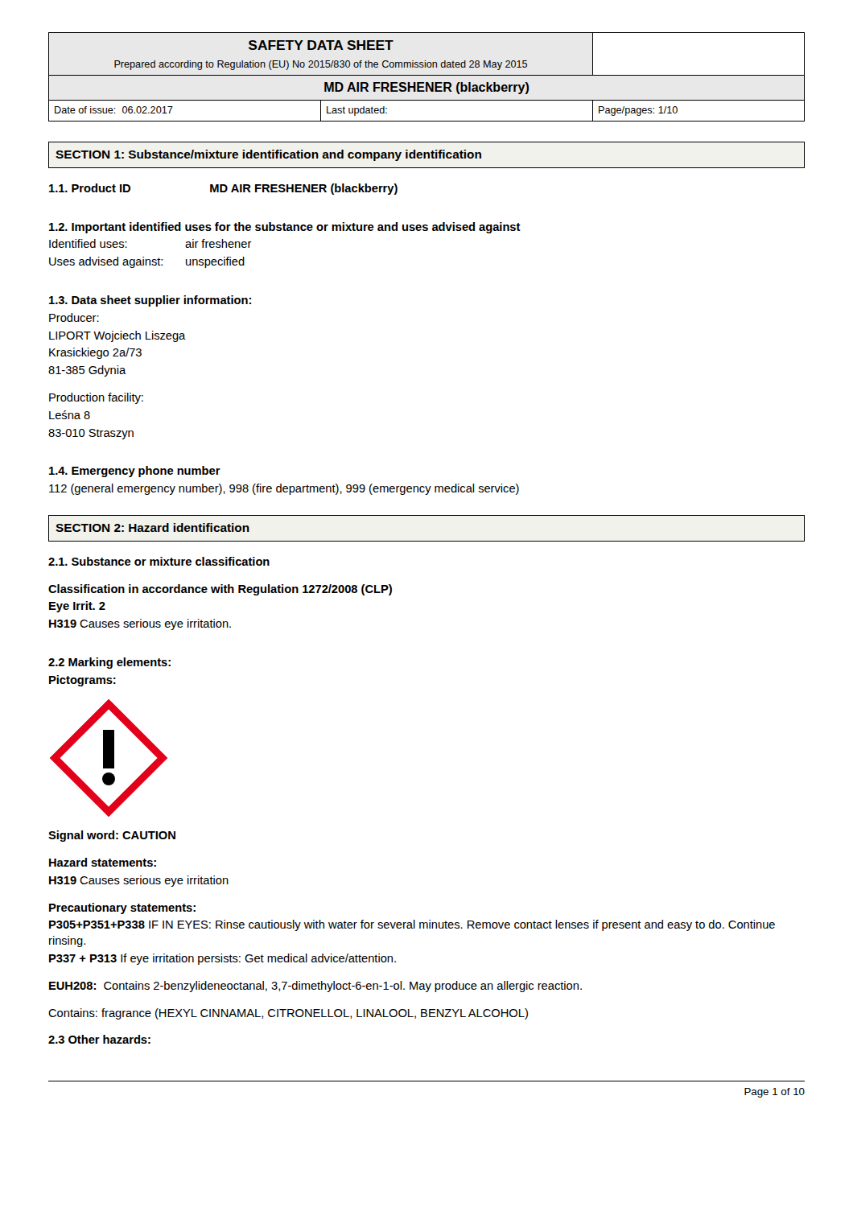| SAFETY DATA SHEET Prepared according to Regulation (EU) No 2015/830 of the Commission dated 28 May 2015 | |
| MD AIR FRESHENER (blackberry) |
| Date of issue: 06.02.2017 | Last updated: | Page/pages: 1/10 |
SECTION 1: Substance/mixture identification and company identification
1.1. Product ID MD AIR FRESHENER (blackberry)
1.2. Important identified uses for the substance or mixture and uses advised against
Identified uses: air freshener
Uses advised against: unspecified
1.3. Data sheet supplier information:
Producer:
LIPORT Wojciech Liszega
Krasickiego 2a/73
81-385 Gdynia
Production facility:
Leśna 8
83-010 Straszyn
1.4. Emergency phone number
112 (general emergency number), 998 (fire department), 999 (emergency medical service)
SECTION 2: Hazard identification
2.1. Substance or mixture classification
Classification in accordance with Regulation 1272/2008 (CLP)
Eye Irrit. 2
H319 Causes serious eye irritation.
2.2 Marking elements:
Pictograms:
Signal word: CAUTION
Hazard statements:
H319 Causes serious eye irritation
Precautionary statements:
P305+P351+P338 IF IN EYES: Rinse cautiously with water for several minutes. Remove contact lenses if present and easy to do. Continue rinsing.
P337 + P313 If eye irritation persists: Get medical advice/attention.
EUH208: Contains 2-benzylideneoctanal, 3,7-dimethyloct-6-en-1-ol. May produce an allergic reaction.
Contains: fragrance (HEXYL CINNAMAL, CITRONELLOL, LINALOOL, BENZYL ALCOHOL)
2.3 Other hazards:
Page 1 of 10